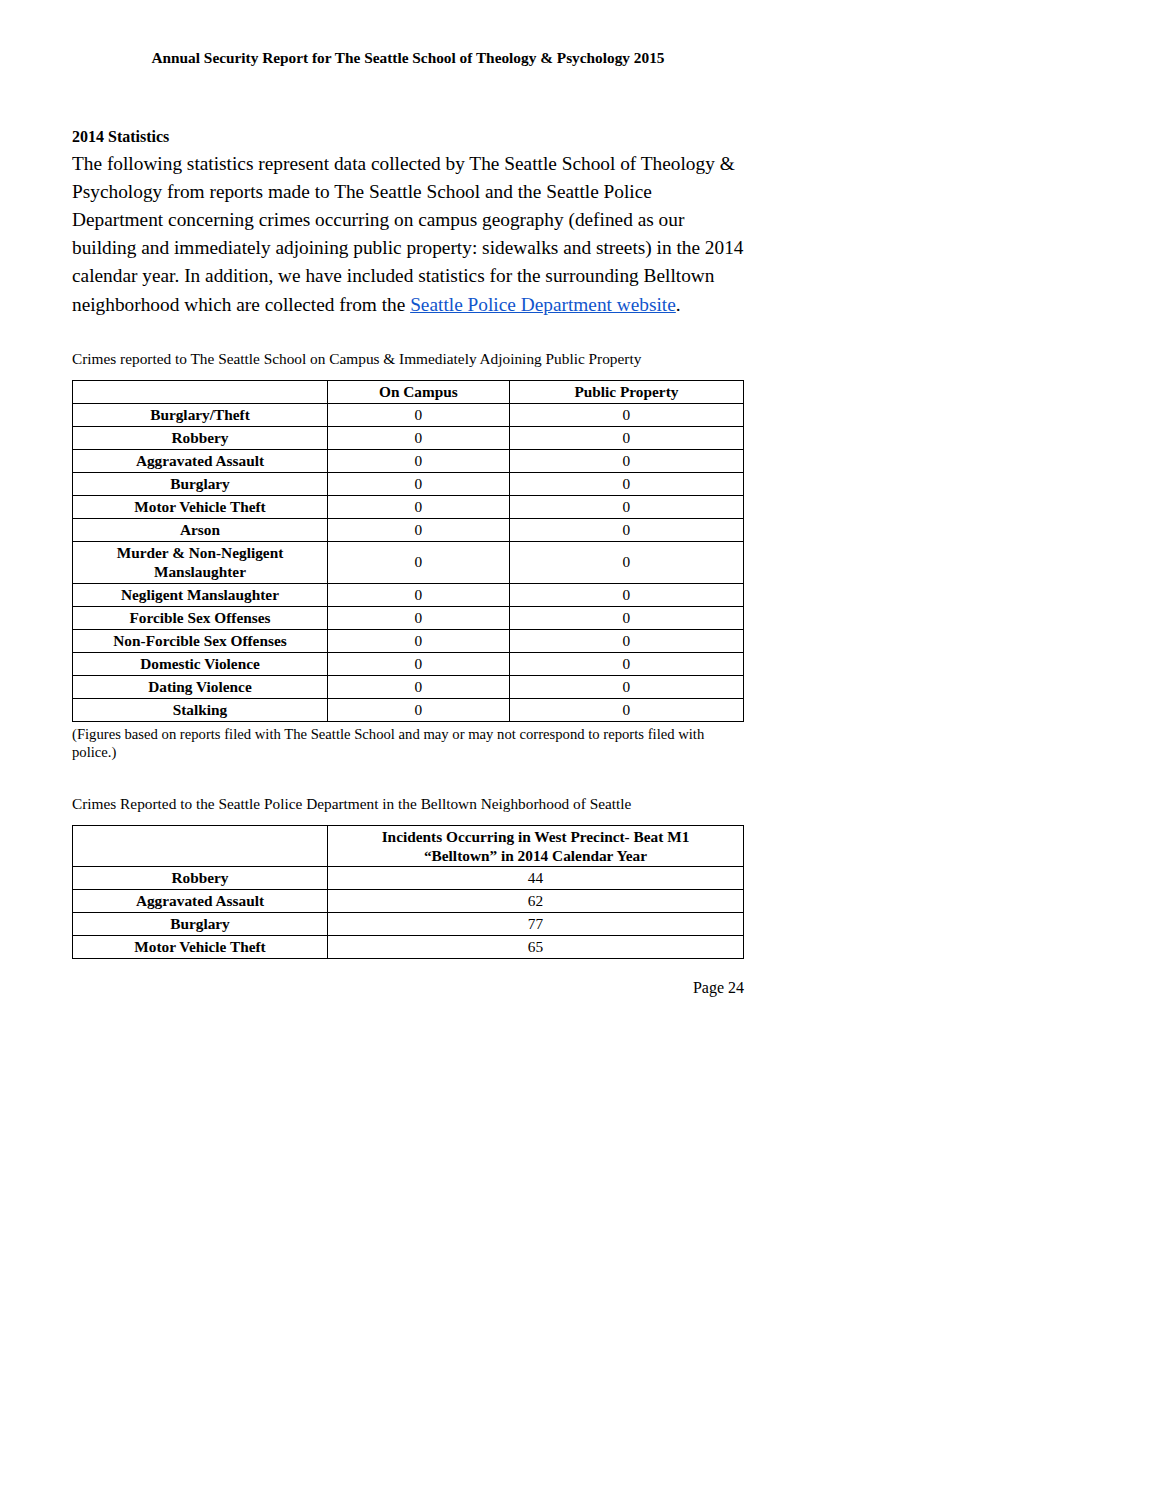Annual Security Report for The Seattle School of Theology & Psychology 2015
2014 Statistics
The following statistics represent data collected by The Seattle School of Theology & Psychology from reports made to The Seattle School and the Seattle Police Department concerning crimes occurring on campus geography (defined as our building and immediately adjoining public property: sidewalks and streets) in the 2014 calendar year. In addition, we have included statistics for the surrounding Belltown neighborhood which are collected from the Seattle Police Department website.
Crimes reported to The Seattle School on Campus & Immediately Adjoining Public Property
| | On Campus | Public Property |
| --- | --- | --- |
| Burglary/Theft | 0 | 0 |
| Robbery | 0 | 0 |
| Aggravated Assault | 0 | 0 |
| Burglary | 0 | 0 |
| Motor Vehicle Theft | 0 | 0 |
| Arson | 0 | 0 |
| Murder & Non-Negligent Manslaughter | 0 | 0 |
| Negligent Manslaughter | 0 | 0 |
| Forcible Sex Offenses | 0 | 0 |
| Non-Forcible Sex Offenses | 0 | 0 |
| Domestic Violence | 0 | 0 |
| Dating Violence | 0 | 0 |
| Stalking | 0 | 0 |
(Figures based on reports filed with The Seattle School and may or may not correspond to reports filed with police.)
Crimes Reported to the Seattle Police Department in the Belltown Neighborhood of Seattle
| | Incidents Occurring in West Precinct- Beat M1 “Belltown” in 2014 Calendar Year |
| --- | --- |
| Robbery | 44 |
| Aggravated Assault | 62 |
| Burglary | 77 |
| Motor Vehicle Theft | 65 |
Page 24